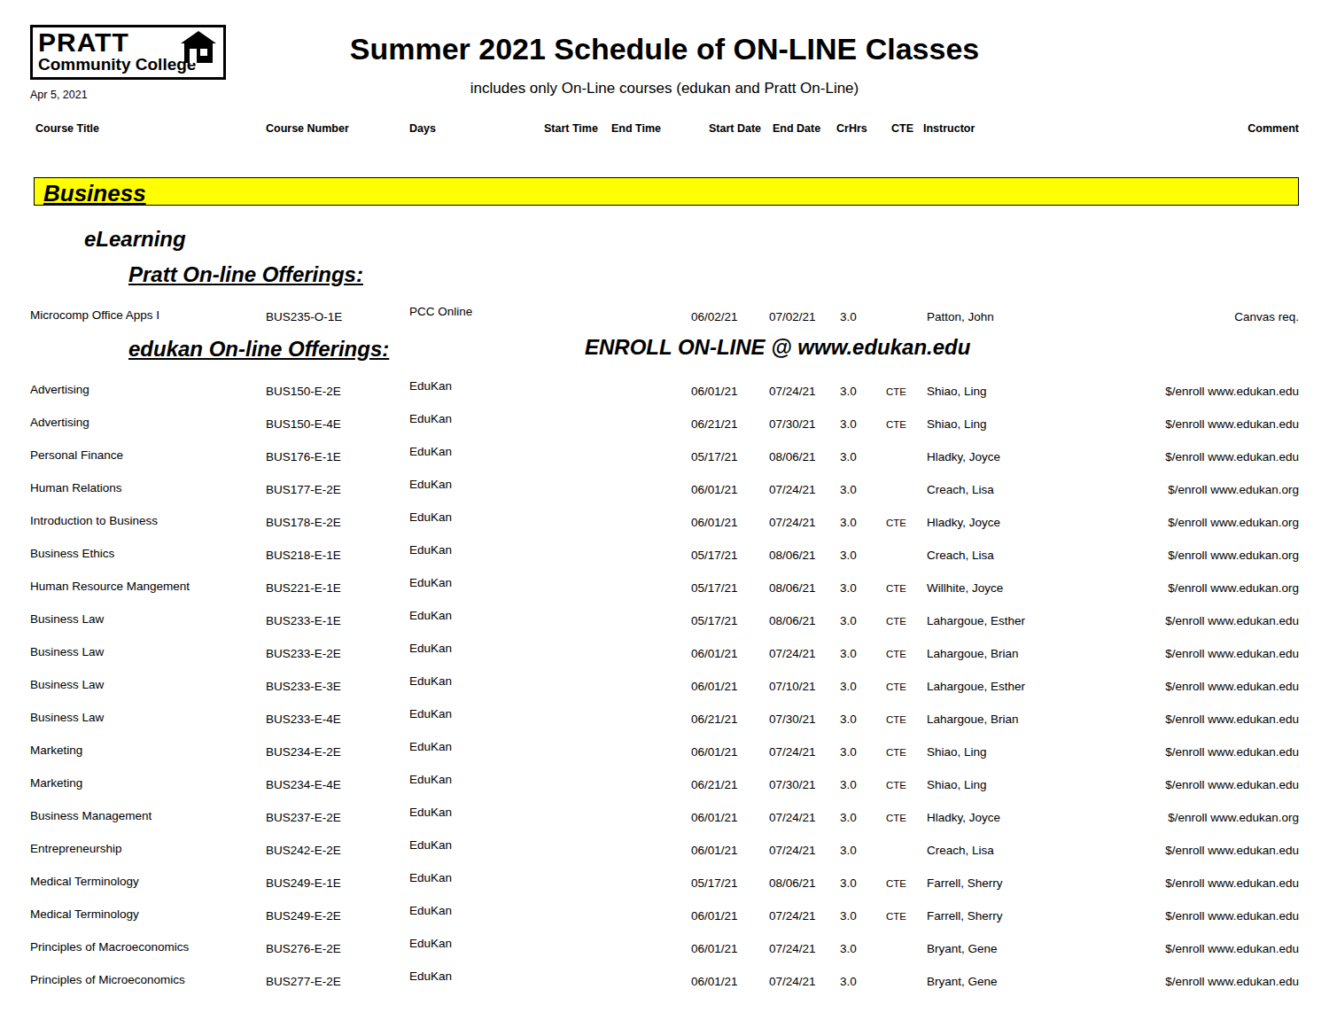PRATT
Community College
Summer 2021 Schedule of ON-LINE Classes
includes only On-Line courses (edukan and Pratt On-Line)
Apr 5, 2021
Course Title
Course Number
Days
Start Time
End Time
Start Date
End Date
CrHrs
CTE
Instructor
Comment
Business
eLearning
Pratt On-line Offerings:
Microcomp Office Apps I
BUS235-O-1E
PCC Online
06/02/21
07/02/21
3.0
Patton, John
Canvas req.
edukan On-line Offerings:
ENROLL ON-LINE @ www.edukan.edu
Advertising
BUS150-E-2E
EduKan
06/01/21
07/24/21
3.0
CTE
Shiao, Ling
$/enroll www.edukan.edu
Advertising
BUS150-E-4E
EduKan
06/21/21
07/30/21
3.0
CTE
Shiao, Ling
$/enroll www.edukan.edu
Personal Finance
BUS176-E-1E
EduKan
05/17/21
08/06/21
3.0
Hladky, Joyce
$/enroll www.edukan.edu
Human Relations
BUS177-E-2E
EduKan
06/01/21
07/24/21
3.0
Creach, Lisa
$/enroll www.edukan.org
Introduction to Business
BUS178-E-2E
EduKan
06/01/21
07/24/21
3.0
CTE
Hladky, Joyce
$/enroll www.edukan.org
Business Ethics
BUS218-E-1E
EduKan
05/17/21
08/06/21
3.0
Creach, Lisa
$/enroll www.edukan.org
Human Resource Mangement
BUS221-E-1E
EduKan
05/17/21
08/06/21
3.0
CTE
Willhite, Joyce
$/enroll www.edukan.org
Business Law
BUS233-E-1E
EduKan
05/17/21
08/06/21
3.0
CTE
Lahargoue, Esther
$/enroll www.edukan.edu
Business Law
BUS233-E-2E
EduKan
06/01/21
07/24/21
3.0
CTE
Lahargoue, Brian
$/enroll www.edukan.edu
Business Law
BUS233-E-3E
EduKan
06/01/21
07/10/21
3.0
CTE
Lahargoue, Esther
$/enroll www.edukan.edu
Business Law
BUS233-E-4E
EduKan
06/21/21
07/30/21
3.0
CTE
Lahargoue, Brian
$/enroll www.edukan.edu
Marketing
BUS234-E-2E
EduKan
06/01/21
07/24/21
3.0
CTE
Shiao, Ling
$/enroll www.edukan.edu
Marketing
BUS234-E-4E
EduKan
06/21/21
07/30/21
3.0
CTE
Shiao, Ling
$/enroll www.edukan.edu
Business Management
BUS237-E-2E
EduKan
06/01/21
07/24/21
3.0
CTE
Hladky, Joyce
$/enroll www.edukan.org
Entrepreneurship
BUS242-E-2E
EduKan
06/01/21
07/24/21
3.0
Creach, Lisa
$/enroll www.edukan.edu
Medical Terminology
BUS249-E-1E
EduKan
05/17/21
08/06/21
3.0
CTE
Farrell, Sherry
$/enroll www.edukan.edu
Medical Terminology
BUS249-E-2E
EduKan
06/01/21
07/24/21
3.0
CTE
Farrell, Sherry
$/enroll www.edukan.edu
Principles of Macroeconomics
BUS276-E-2E
EduKan
06/01/21
07/24/21
3.0
Bryant, Gene
$/enroll www.edukan.edu
Principles of Microeconomics
BUS277-E-2E
EduKan
06/01/21
07/24/21
3.0
Bryant, Gene
$/enroll www.edukan.edu